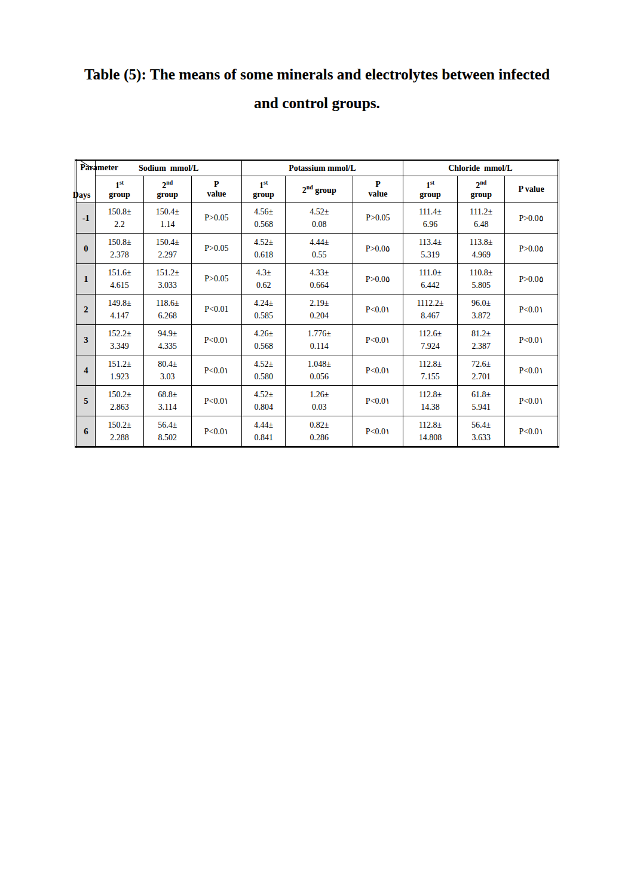Table (5): The means of some minerals and electrolytes between infected and control groups.
| Parameter Days | Sodium mmol/L | Potassium mmol/L | Chloride mmol/L |
| --- | --- | --- | --- |
| 1 st group | 2 nd group | P value | 1 st group | 2 nd group | P value | 1 st group | 2 nd group | P value |
| -1 | 150.8± 2.2 | 150.4± 1.14 | P>0.05 | 4.56± 0.568 | 4.52± 0.08 | P>0.05 | 111.4± 6.96 | 111.2± 6.48 | P>0.0٥ |
| 0 | 150.8± 2.378 | 150.4± 2.297 | P>0.05 | 4.52± 0.618 | 4.44± 0.55 | P>0.0٥ | 113.4± 5.319 | 113.8± 4.969 | P>0.0٥ |
| 1 | 151.6± 4.615 | 151.2± 3.033 | P>0.05 | 4.3± 0.62 | 4.33± 0.664 | P>0.0٥ | 111.0± 6.442 | 110.8± 5.805 | P>0.0٥ |
| 2 | 149.8± 4.147 | 118.6± 6.268 | P<0.01 | 4.24± 0.585 | 2.19± 0.204 | P<0.0١ | 1112.2± 8.467 | 96.0± 3.872 | P<0.0١ |
| 3 | 152.2± 3.349 | 94.9± 4.335 | P<0.0١ | 4.26± 0.568 | 1.776± 0.114 | P<0.0١ | 112.6± 7.924 | 81.2± 2.387 | P<0.0١ |
| 4 | 151.2± 1.923 | 80.4± 3.03 | P<0.0١ | 4.52± 0.580 | 1.048± 0.056 | P<0.0١ | 112.8± 7.155 | 72.6± 2.701 | P<0.0١ |
| 5 | 150.2± 2.863 | 68.8± 3.114 | P<0.0١ | 4.52± 0.804 | 1.26± 0.03 | P<0.0١ | 112.8± 14.38 | 61.8± 5.941 | P<0.0١ |
| 6 | 150.2± 2.288 | 56.4± 8.502 | P<0.0١ | 4.44± 0.841 | 0.82± 0.286 | P<0.0١ | 112.8± 14.808 | 56.4± 3.633 | P<0.0١ |